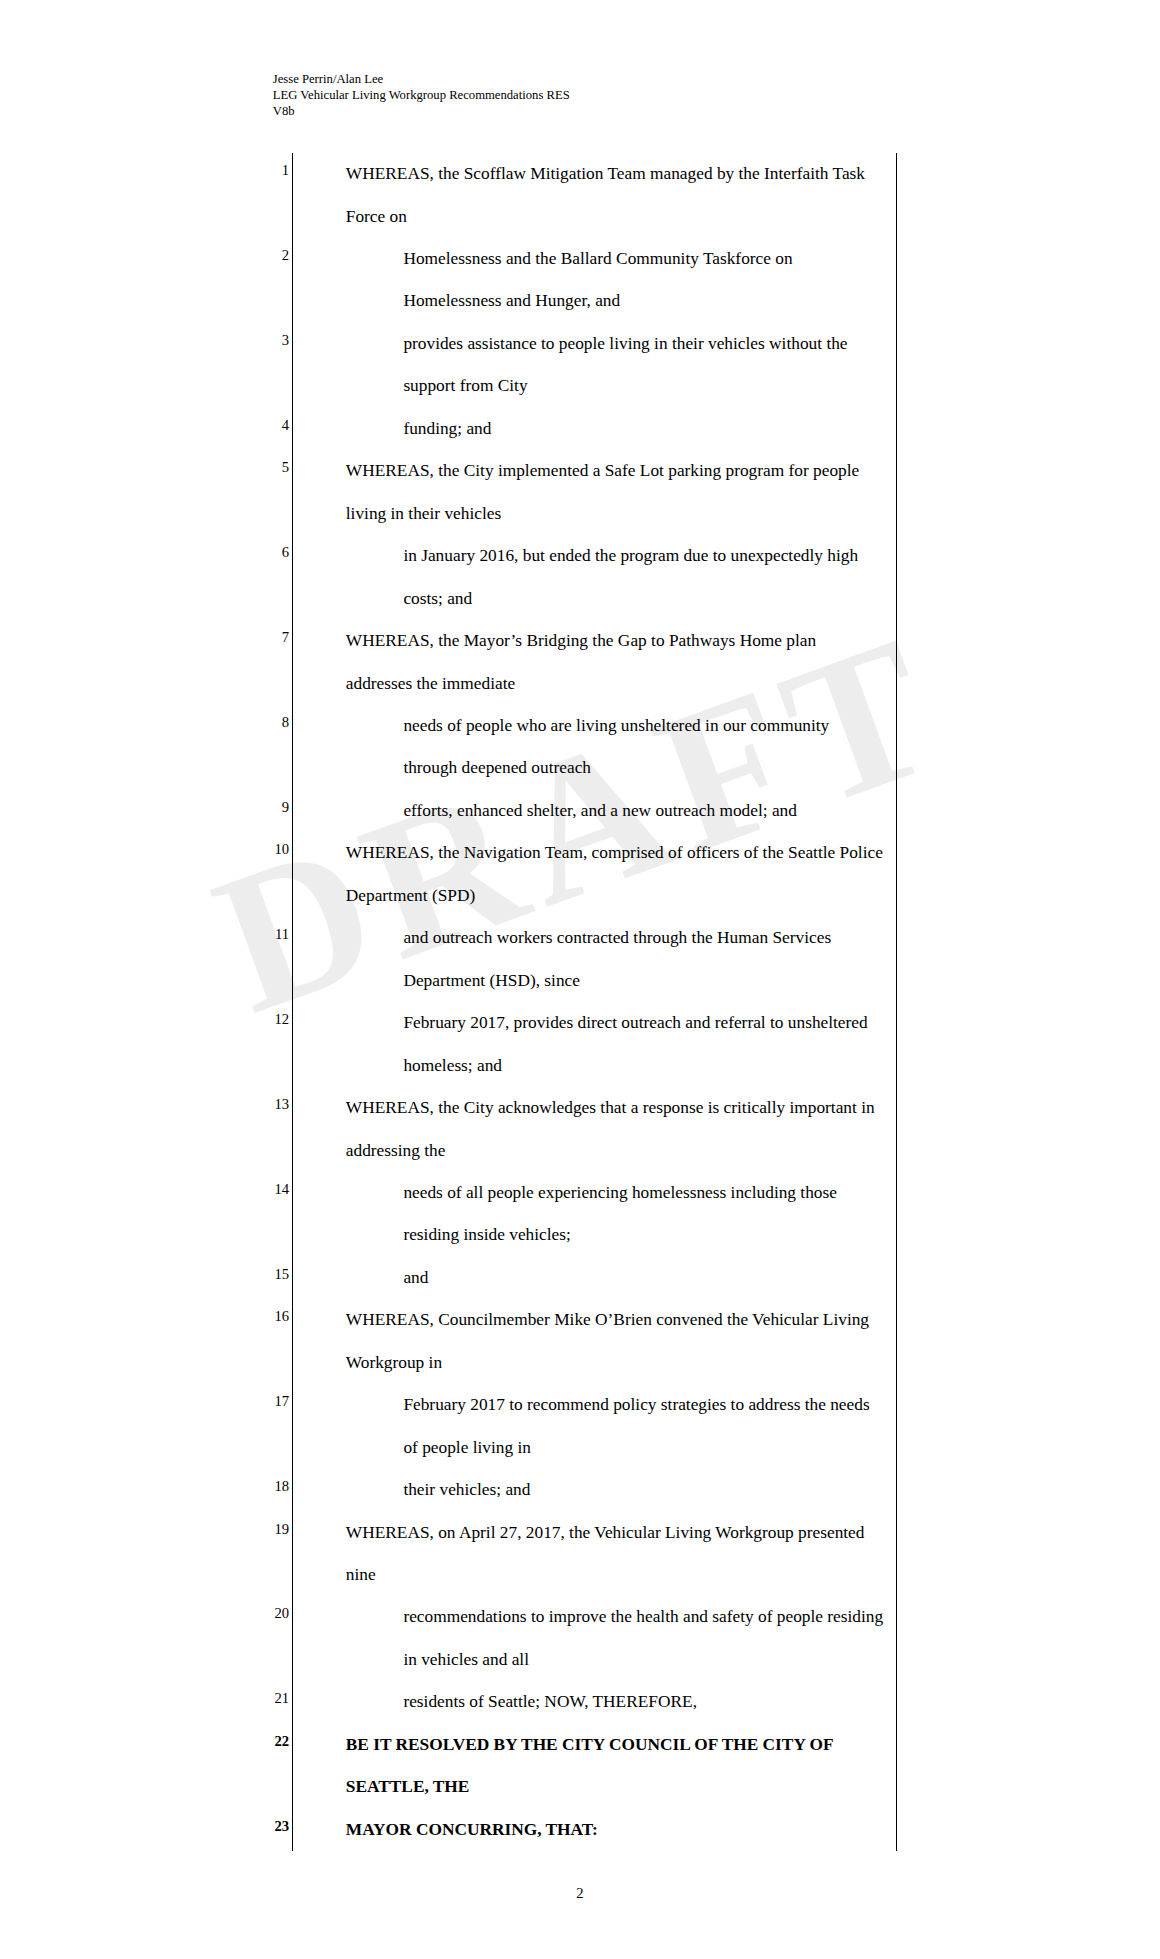DRAFT
Jesse Perrin/Alan Lee
LEG Vehicular Living Workgroup Recommendations RES
V8b
WHEREAS, the Scofflaw Mitigation Team managed by the Interfaith Task Force on
Homelessness and the Ballard Community Taskforce on Homelessness and Hunger, and
provides assistance to people living in their vehicles without the support from City
funding; and
WHEREAS, the City implemented a Safe Lot parking program for people living in their vehicles
in January 2016, but ended the program due to unexpectedly high costs; and
WHEREAS, the Mayor’s Bridging the Gap to Pathways Home plan addresses the immediate
needs of people who are living unsheltered in our community through deepened outreach
efforts, enhanced shelter, and a new outreach model; and
WHEREAS, the Navigation Team, comprised of officers of the Seattle Police Department (SPD)
and outreach workers contracted through the Human Services Department (HSD), since
February 2017, provides direct outreach and referral to unsheltered homeless; and
WHEREAS, the City acknowledges that a response is critically important in addressing the
needs of all people experiencing homelessness including those residing inside vehicles;
and
WHEREAS, Councilmember Mike O’Brien convened the Vehicular Living Workgroup in
February 2017 to recommend policy strategies to address the needs of people living in
their vehicles; and
WHEREAS, on April 27, 2017, the Vehicular Living Workgroup presented nine
recommendations to improve the health and safety of people residing in vehicles and all
residents of Seattle; NOW, THEREFORE,
BE IT RESOLVED BY THE CITY COUNCIL OF THE CITY OF SEATTLE, THE
MAYOR CONCURRING, THAT:
2